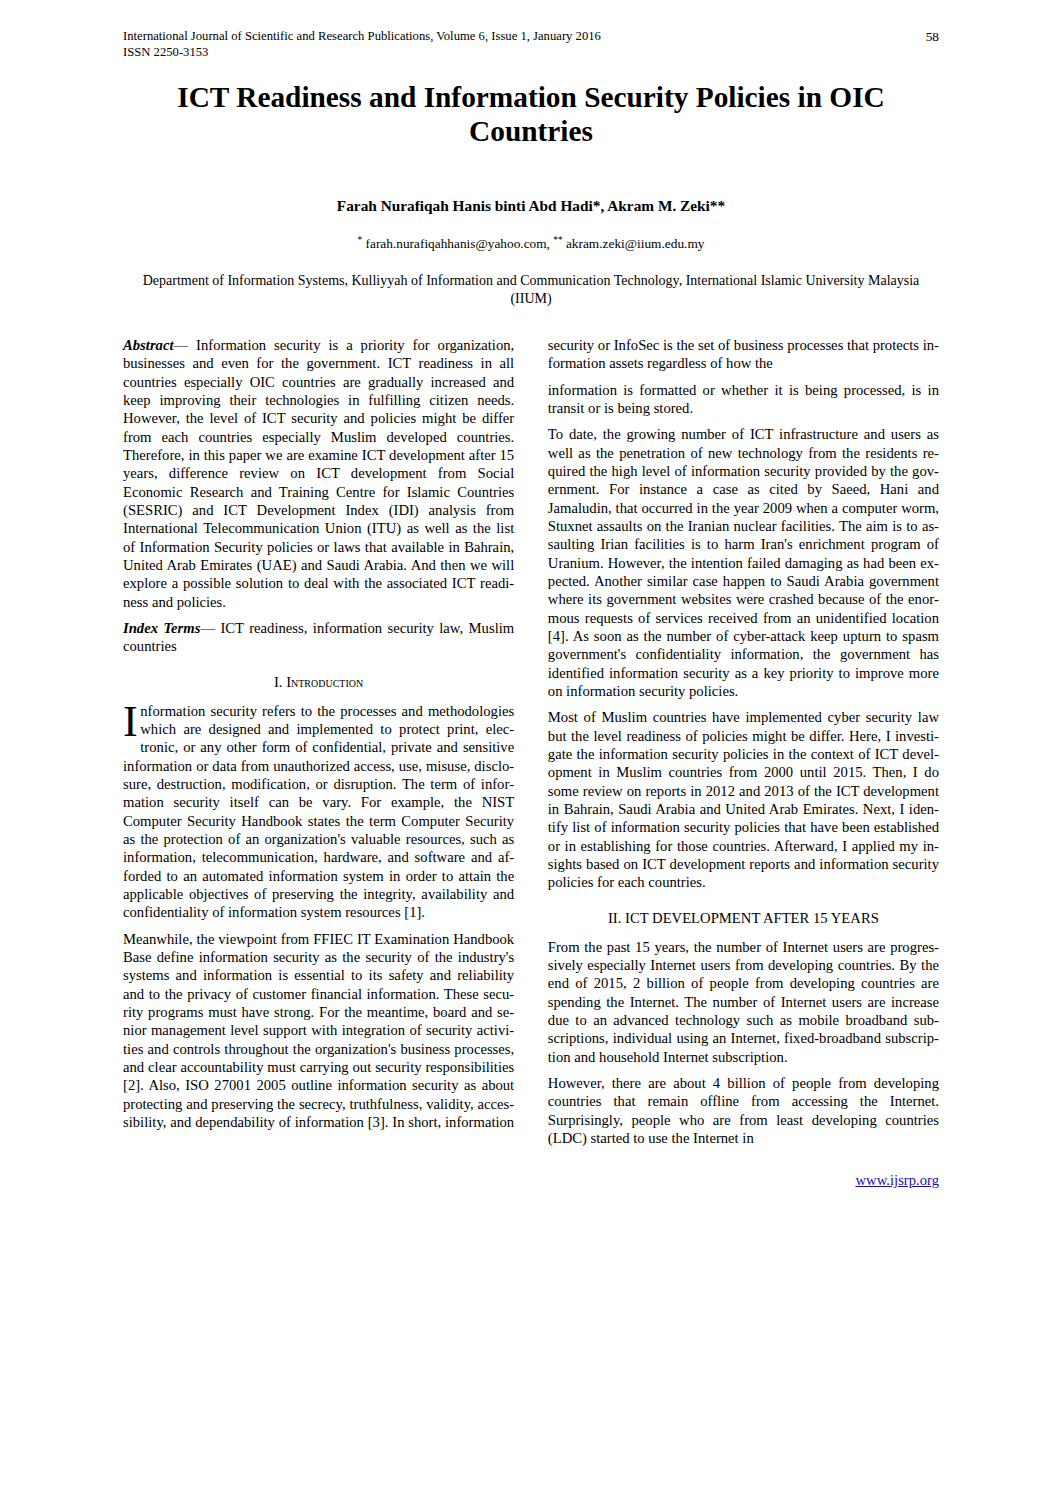International Journal of Scientific and Research Publications, Volume 6, Issue 1, January 2016
ISSN 2250-3153
58
ICT Readiness and Information Security Policies in OIC Countries
Farah Nurafiqah Hanis binti Abd Hadi*, Akram M. Zeki**
* farah.nurafiqahhanis@yahoo.com, ** akram.zeki@iium.edu.my
Department of Information Systems, Kulliyyah of Information and Communication Technology, International Islamic University Malaysia (IIUM)
Abstract— Information security is a priority for organization, businesses and even for the government. ICT readiness in all countries especially OIC countries are gradually increased and keep improving their technologies in fulfilling citizen needs. However, the level of ICT security and policies might be differ from each countries especially Muslim developed countries. Therefore, in this paper we are examine ICT development after 15 years, difference review on ICT development from Social Economic Research and Training Centre for Islamic Countries (SESRIC) and ICT Development Index (IDI) analysis from International Telecommunication Union (ITU) as well as the list of Information Security policies or laws that available in Bahrain, United Arab Emirates (UAE) and Saudi Arabia. And then we will explore a possible solution to deal with the associated ICT readiness and policies.
Index Terms— ICT readiness, information security law, Muslim countries
I. Introduction
Information security refers to the processes and methodologies which are designed and implemented to protect print, electronic, or any other form of confidential, private and sensitive information or data from unauthorized access, use, misuse, disclosure, destruction, modification, or disruption. The term of information security itself can be vary. For example, the NIST Computer Security Handbook states the term Computer Security as the protection of an organization's valuable resources, such as information, telecommunication, hardware, and software and afforded to an automated information system in order to attain the applicable objectives of preserving the integrity, availability and confidentiality of information system resources [1].
Meanwhile, the viewpoint from FFIEC IT Examination Handbook Base define information security as the security of the industry's systems and information is essential to its safety and reliability and to the privacy of customer financial information. These security programs must have strong. For the meantime, board and senior management level support with integration of security activities and controls throughout the organization's business processes, and clear accountability must carrying out security responsibilities [2]. Also, ISO 27001 2005 outline information security as about protecting and preserving the secrecy, truthfulness, validity, accessibility, and dependability of information [3]. In short, information security or InfoSec is the set of business processes that protects information assets regardless of how the
information is formatted or whether it is being processed, is in transit or is being stored.
To date, the growing number of ICT infrastructure and users as well as the penetration of new technology from the residents required the high level of information security provided by the government. For instance a case as cited by Saeed, Hani and Jamaludin, that occurred in the year 2009 when a computer worm, Stuxnet assaults on the Iranian nuclear facilities. The aim is to assaulting Irian facilities is to harm Iran's enrichment program of Uranium. However, the intention failed damaging as had been expected. Another similar case happen to Saudi Arabia government where its government websites were crashed because of the enormous requests of services received from an unidentified location [4]. As soon as the number of cyber-attack keep upturn to spasm government's confidentiality information, the government has identified information security as a key priority to improve more on information security policies.
Most of Muslim countries have implemented cyber security law but the level readiness of policies might be differ. Here, I investigate the information security policies in the context of ICT development in Muslim countries from 2000 until 2015. Then, I do some review on reports in 2012 and 2013 of the ICT development in Bahrain, Saudi Arabia and United Arab Emirates. Next, I identify list of information security policies that have been established or in establishing for those countries. Afterward, I applied my insights based on ICT development reports and information security policies for each countries.
II. ICT Development After 15 Years
From the past 15 years, the number of Internet users are progressively especially Internet users from developing countries. By the end of 2015, 2 billion of people from developing countries are spending the Internet. The number of Internet users are increase due to an advanced technology such as mobile broadband subscriptions, individual using an Internet, fixed-broadband subscription and household Internet subscription.
However, there are about 4 billion of people from developing countries that remain offline from accessing the Internet. Surprisingly, people who are from least developing countries (LDC) started to use the Internet in
www.ijsrp.org